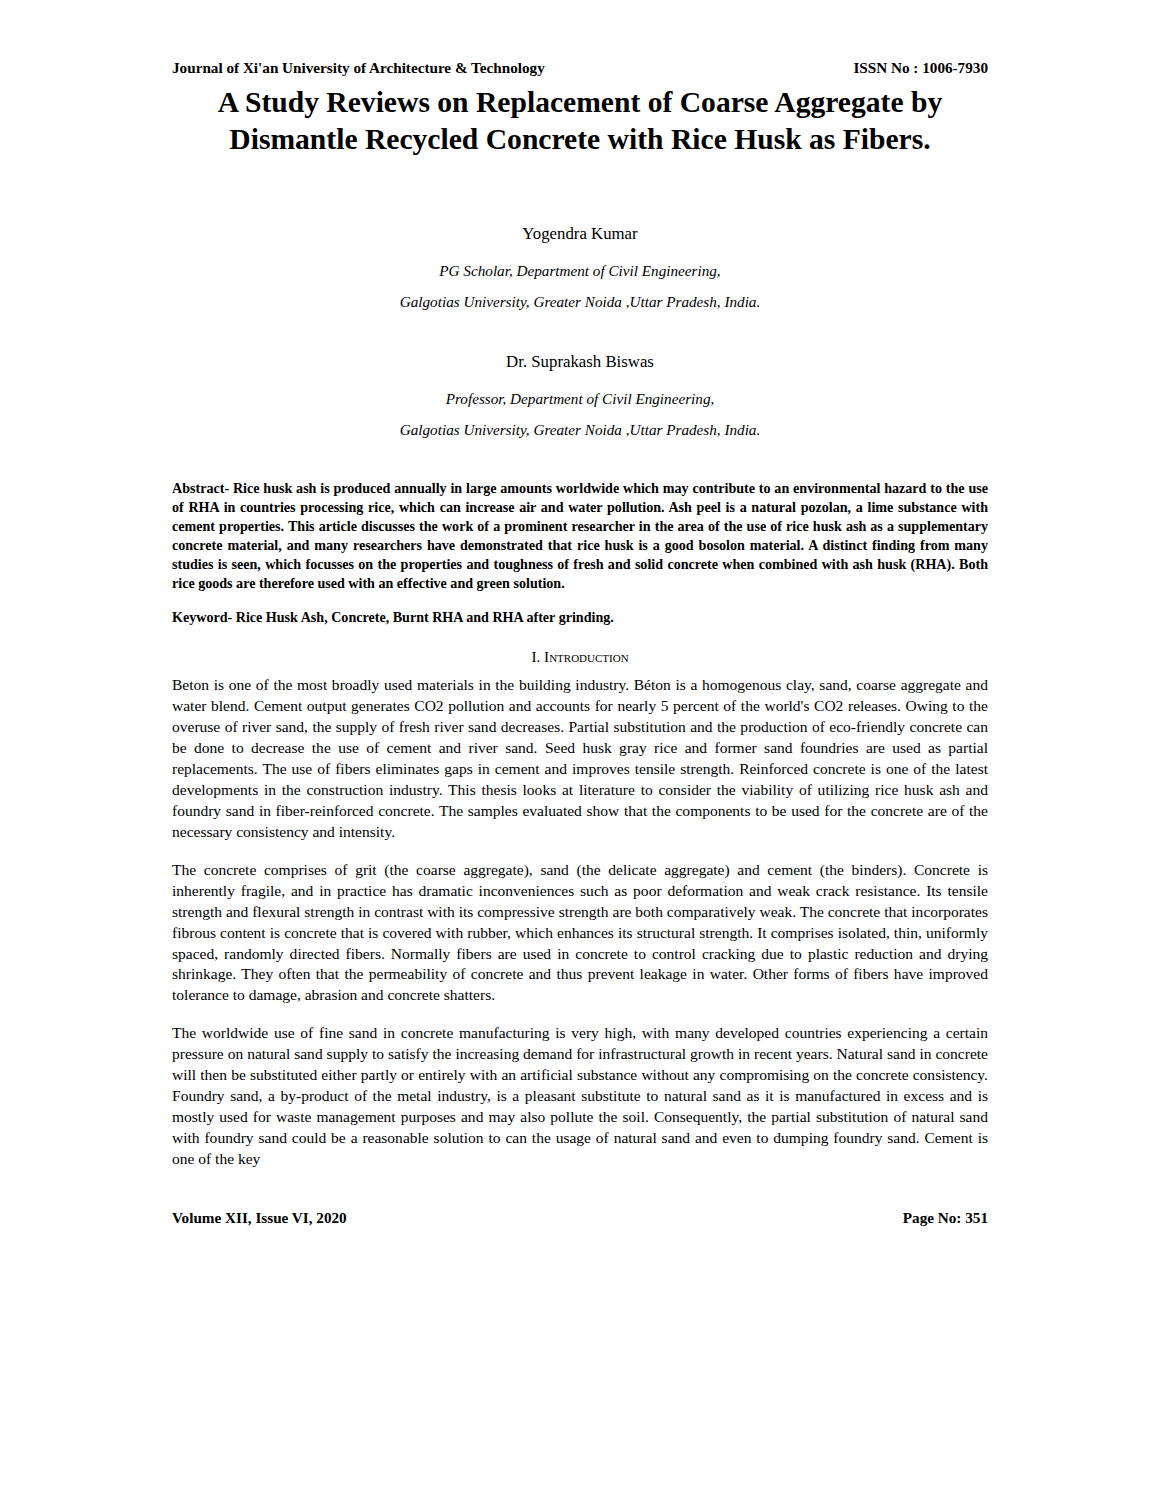Journal of Xi'an University of Architecture & Technology ISSN No : 1006-7930
A Study Reviews on Replacement of Coarse Aggregate by Dismantle Recycled Concrete with Rice Husk as Fibers.
Yogendra Kumar
PG Scholar, Department of Civil Engineering,
Galgotias University, Greater Noida ,Uttar Pradesh, India.
Dr. Suprakash Biswas
Professor, Department of Civil Engineering,
Galgotias University, Greater Noida ,Uttar Pradesh, India.
Abstract- Rice husk ash is produced annually in large amounts worldwide which may contribute to an environmental hazard to the use of RHA in countries processing rice, which can increase air and water pollution. Ash peel is a natural pozolan, a lime substance with cement properties. This article discusses the work of a prominent researcher in the area of the use of rice husk ash as a supplementary concrete material, and many researchers have demonstrated that rice husk is a good bosolon material. A distinct finding from many studies is seen, which focusses on the properties and toughness of fresh and solid concrete when combined with ash husk (RHA). Both rice goods are therefore used with an effective and green solution.
Keyword- Rice Husk Ash, Concrete, Burnt RHA and RHA after grinding.
I. Introduction
Beton is one of the most broadly used materials in the building industry. Béton is a homogenous clay, sand, coarse aggregate and water blend. Cement output generates CO2 pollution and accounts for nearly 5 percent of the world's CO2 releases. Owing to the overuse of river sand, the supply of fresh river sand decreases. Partial substitution and the production of eco-friendly concrete can be done to decrease the use of cement and river sand. Seed husk gray rice and former sand foundries are used as partial replacements. The use of fibers eliminates gaps in cement and improves tensile strength. Reinforced concrete is one of the latest developments in the construction industry. This thesis looks at literature to consider the viability of utilizing rice husk ash and foundry sand in fiber-reinforced concrete. The samples evaluated show that the components to be used for the concrete are of the necessary consistency and intensity.
The concrete comprises of grit (the coarse aggregate), sand (the delicate aggregate) and cement (the binders). Concrete is inherently fragile, and in practice has dramatic inconveniences such as poor deformation and weak crack resistance. Its tensile strength and flexural strength in contrast with its compressive strength are both comparatively weak. The concrete that incorporates fibrous content is concrete that is covered with rubber, which enhances its structural strength. It comprises isolated, thin, uniformly spaced, randomly directed fibers. Normally fibers are used in concrete to control cracking due to plastic reduction and drying shrinkage. They often that the permeability of concrete and thus prevent leakage in water. Other forms of fibers have improved tolerance to damage, abrasion and concrete shatters.
The worldwide use of fine sand in concrete manufacturing is very high, with many developed countries experiencing a certain pressure on natural sand supply to satisfy the increasing demand for infrastructural growth in recent years. Natural sand in concrete will then be substituted either partly or entirely with an artificial substance without any compromising on the concrete consistency. Foundry sand, a by-product of the metal industry, is a pleasant substitute to natural sand as it is manufactured in excess and is mostly used for waste management purposes and may also pollute the soil. Consequently, the partial substitution of natural sand with foundry sand could be a reasonable solution to can the usage of natural sand and even to dumping foundry sand. Cement is one of the key
Volume XII, Issue VI, 2020 Page No: 351